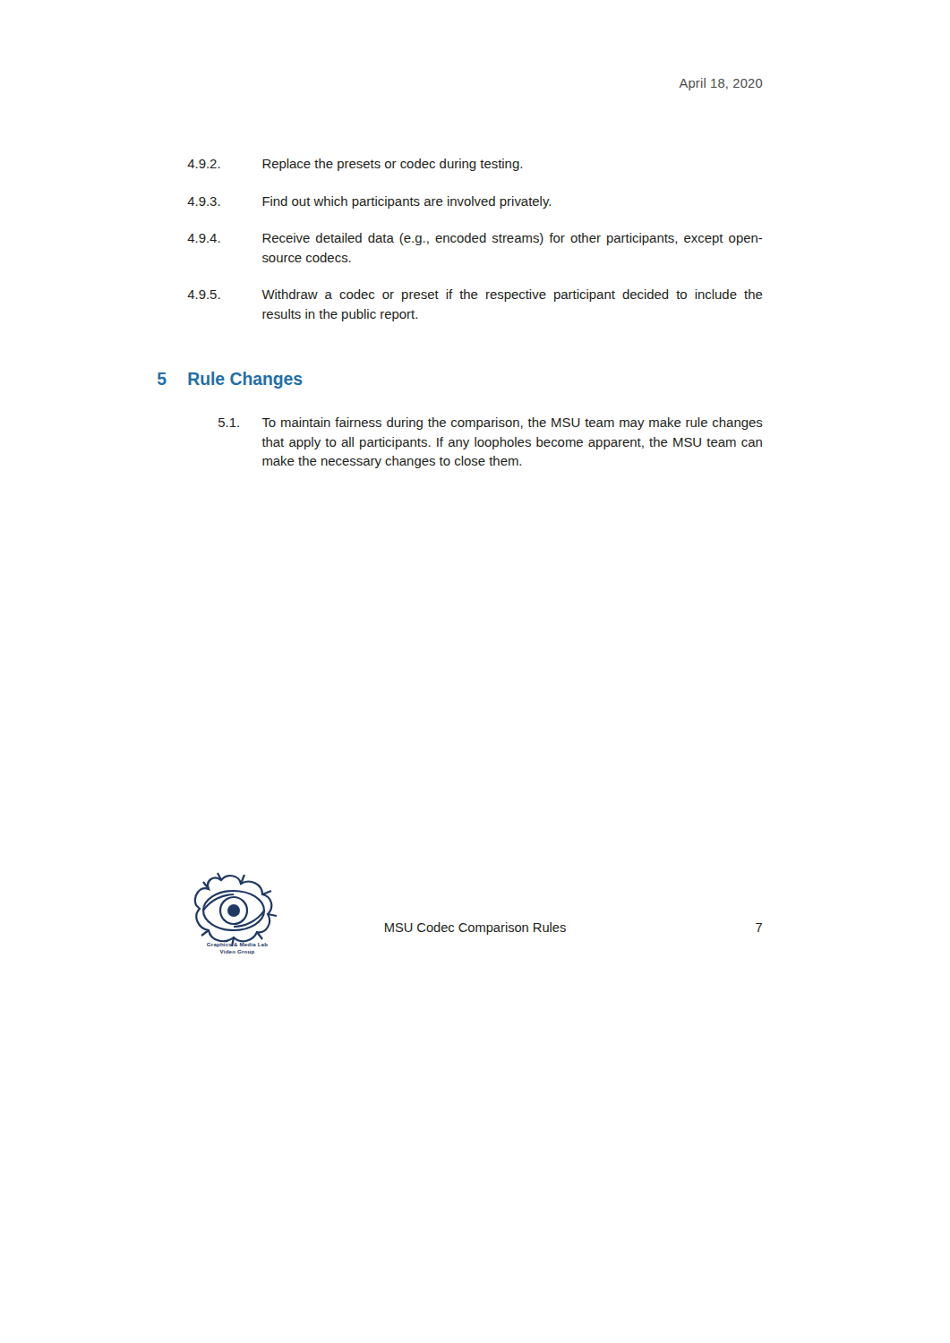April 18, 2020
4.9.2. Replace the presets or codec during testing.
4.9.3. Find out which participants are involved privately.
4.9.4. Receive detailed data (e.g., encoded streams) for other participants, except open-source codecs.
4.9.5. Withdraw a codec or preset if the respective participant decided to include the results in the public report.
5 Rule Changes
5.1. To maintain fairness during the comparison, the MSU team may make rule changes that apply to all participants. If any loopholes become apparent, the MSU team can make the necessary changes to close them.
Graphics & Media Lab Video Group
MSU Codec Comparison Rules
7